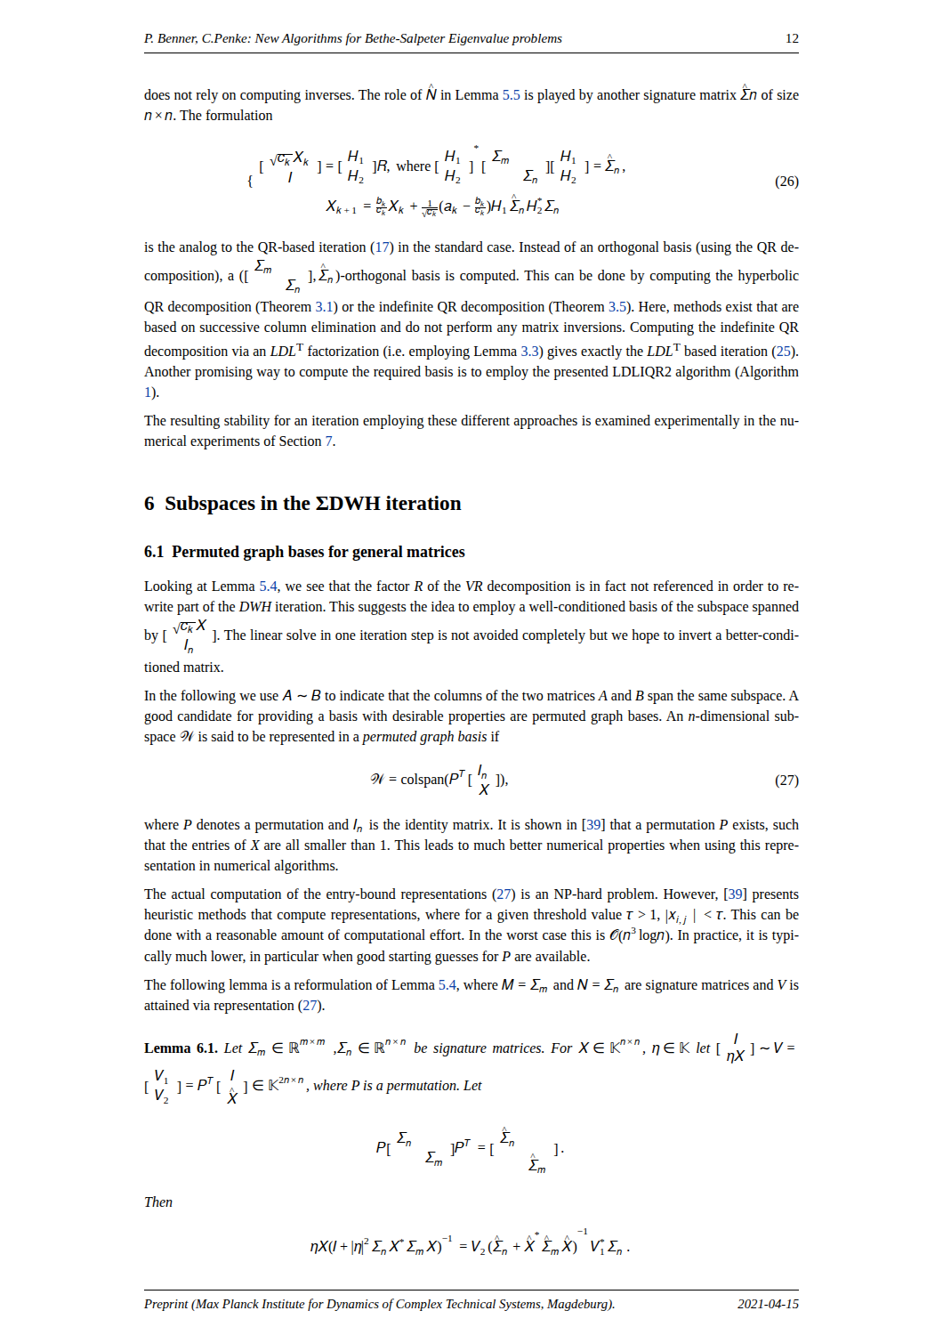P. Benner, C.Penke: New Algorithms for Bethe-Salpeter Eigenvalue problems 12
does not rely on computing inverses. The role of N^ in Lemma 5.5 is played by another signature matrix Σ^n of size n×n. The formulation
{ [ckXkI] = [H1H2] R, where [H1H2]* [ΣmΣn] [H1H2] = Σ^n, Xk+1 = bkck Xk + 1ck (ak−bkck) H1 Σ^n H2* Σn
(26)
is the analog to the QR-based iteration (17) in the standard case. Instead of an orthogonal basis (using the QR decomposition), a ([ΣmΣn],Σ^n)-orthogonal basis is computed. This can be done by computing the hyperbolic QR decomposition (Theorem 3.1) or the indefinite QR decomposition (Theorem 3.5). Here, methods exist that are based on successive column elimination and do not perform any matrix inversions. Computing the indefinite QR decomposition via an LDLT factorization (i.e. employing Lemma 3.3) gives exactly the LDLT based iteration (25). Another promising way to compute the required basis is to employ the presented LDLIQR2 algorithm (Algorithm 1).
The resulting stability for an iteration employing these different approaches is examined experimentally in the numerical experiments of Section 7.
6 Subspaces in the ΣDWH iteration
6.1 Permuted graph bases for general matrices
Looking at Lemma 5.4, we see that the factor R of the VR decomposition is in fact not referenced in order to rewrite part of the DWH iteration. This suggests the idea to employ a well-conditioned basis of the subspace spanned by [ckXIn]. The linear solve in one iteration step is not avoided completely but we hope to invert a better-conditioned matrix.
In the following we use A∼B to indicate that the columns of the two matrices A and B span the same subspace. A good candidate for providing a basis with desirable properties are permuted graph bases. An n-dimensional subspace 𝒲 is said to be represented in a permuted graph basis if
𝒲 = colspan ( PT [InX] ) ,
(27)
where P denotes a permutation and In is the identity matrix. It is shown in [39] that a permutation P exists, such that the entries of X are all smaller than 1. This leads to much better numerical properties when using this representation in numerical algorithms.
The actual computation of the entry-bound representations (27) is an NP-hard problem. However, [39] presents heuristic methods that compute representations, where for a given threshold value τ>1, |xi,j|<τ. This can be done with a reasonable amount of computational effort. In the worst case this is 𝒪(n3logn). In practice, it is typically much lower, in particular when good starting guesses for P are available.
The following lemma is a reformulation of Lemma 5.4, where M=Σm and N=Σn are signature matrices and V is attained via representation (27).
Lemma 6.1. Let Σm∈ℝm×m ,Σn∈ℝn×n be signature matrices. For X∈𝕂n×n, η∈𝕂 let [IηX]∼V= [V1V2]=PT[IX^]∈𝕂2n×n, where P is a permutation. Let
P [ΣnΣm] PT = [Σ^nΣ^m] .
Then
ηX (I+|η|2ΣnX*ΣmX) −1 = V2 (Σ^n+X^*Σ^mX^) −1 V1* Σn .
Preprint (Max Planck Institute for Dynamics of Complex Technical Systems, Magdeburg). 2021-04-15